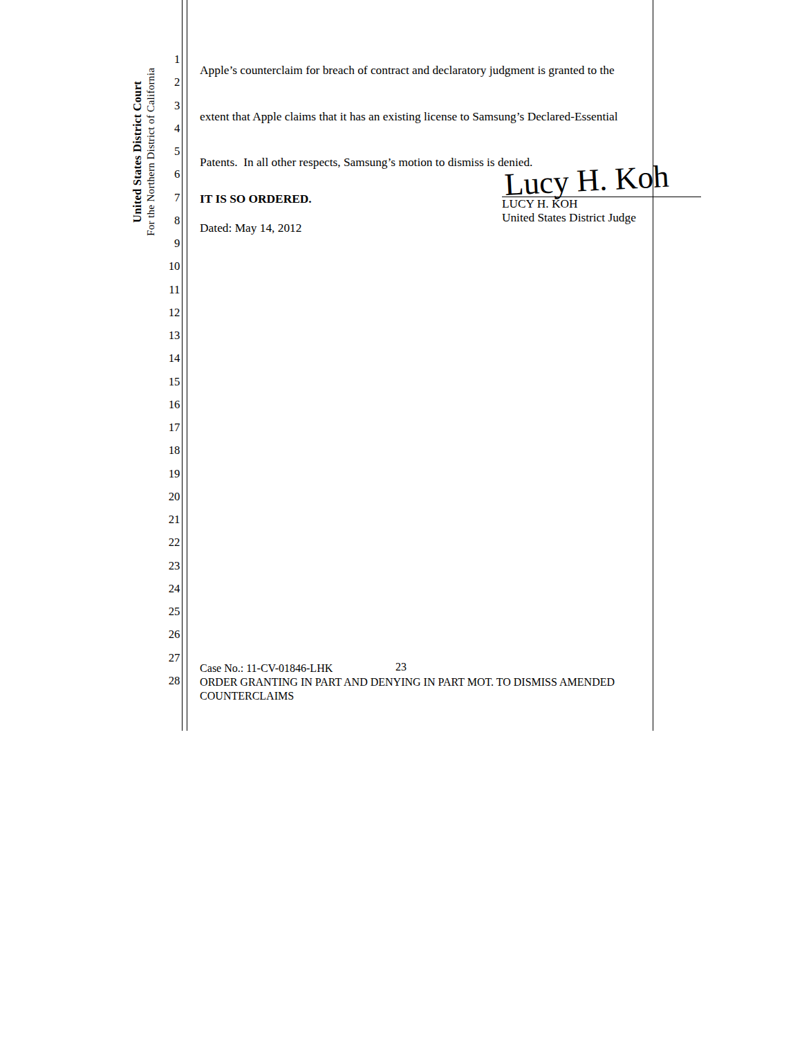1
2
3
4
5
6
7
8
9
10
11
12
13
14
15
16
17
18
19
20
21
22
23
24
25
26
27
28
United States District Court For the Northern District of California
Apple’s counterclaim for breach of contract and declaratory judgment is granted to the extent that Apple claims that it has an existing license to Samsung’s Declared-Essential Patents. In all other respects, Samsung’s motion to dismiss is denied.
IT IS SO ORDERED.
Dated: May 14, 2012
Lucy H. Koh
LUCY H. KOH
United States District Judge
23
Case No.: 11-CV-01846-LHK
ORDER GRANTING IN PART AND DENYING IN PART MOT. TO DISMISS AMENDED COUNTERCLAIMS